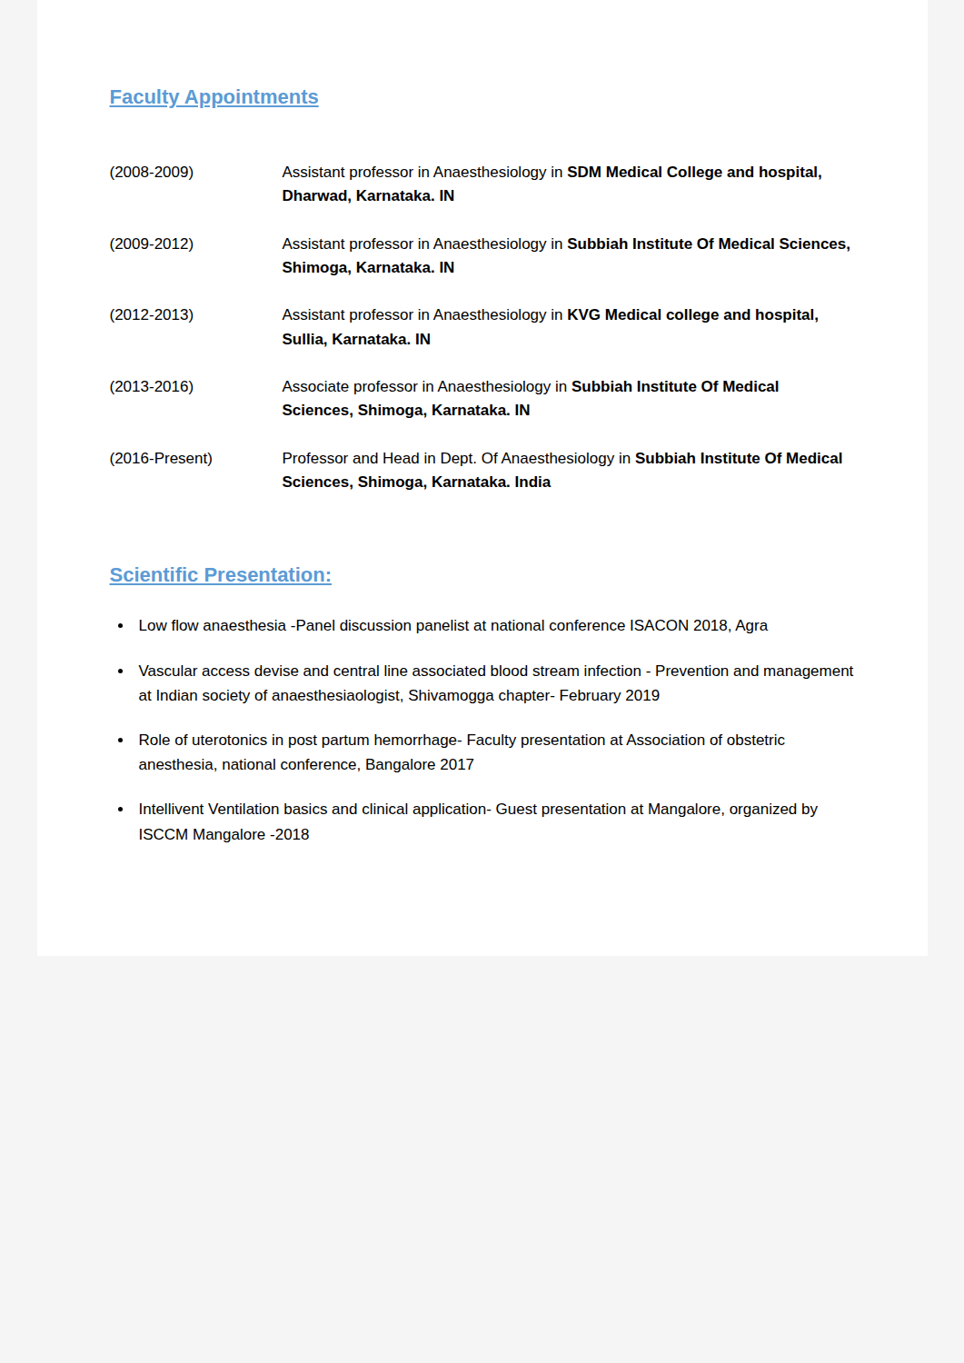Faculty Appointments
| (2008-2009) | Assistant professor in Anaesthesiology in SDM Medical College and hospital, Dharwad, Karnataka. IN |
| (2009-2012) | Assistant professor in Anaesthesiology in Subbiah Institute Of Medical Sciences, Shimoga, Karnataka. IN |
| (2012-2013) | Assistant professor in Anaesthesiology in KVG Medical college and hospital, Sullia, Karnataka. IN |
| (2013-2016) | Associate professor in Anaesthesiology in Subbiah Institute Of Medical Sciences, Shimoga, Karnataka. IN |
| (2016-Present) | Professor and Head in Dept. Of Anaesthesiology in Subbiah Institute Of Medical Sciences, Shimoga, Karnataka. India |
Scientific Presentation:
Low flow anaesthesia -Panel discussion panelist at national conference ISACON 2018, Agra
Vascular access devise and central line associated blood stream infection - Prevention and management at Indian society of anaesthesiaologist, Shivamogga chapter- February 2019
Role of uterotonics in post partum hemorrhage- Faculty presentation at Association of obstetric anesthesia, national conference, Bangalore 2017
Intellivent Ventilation basics and clinical application- Guest presentation at Mangalore, organized by ISCCM Mangalore -2018